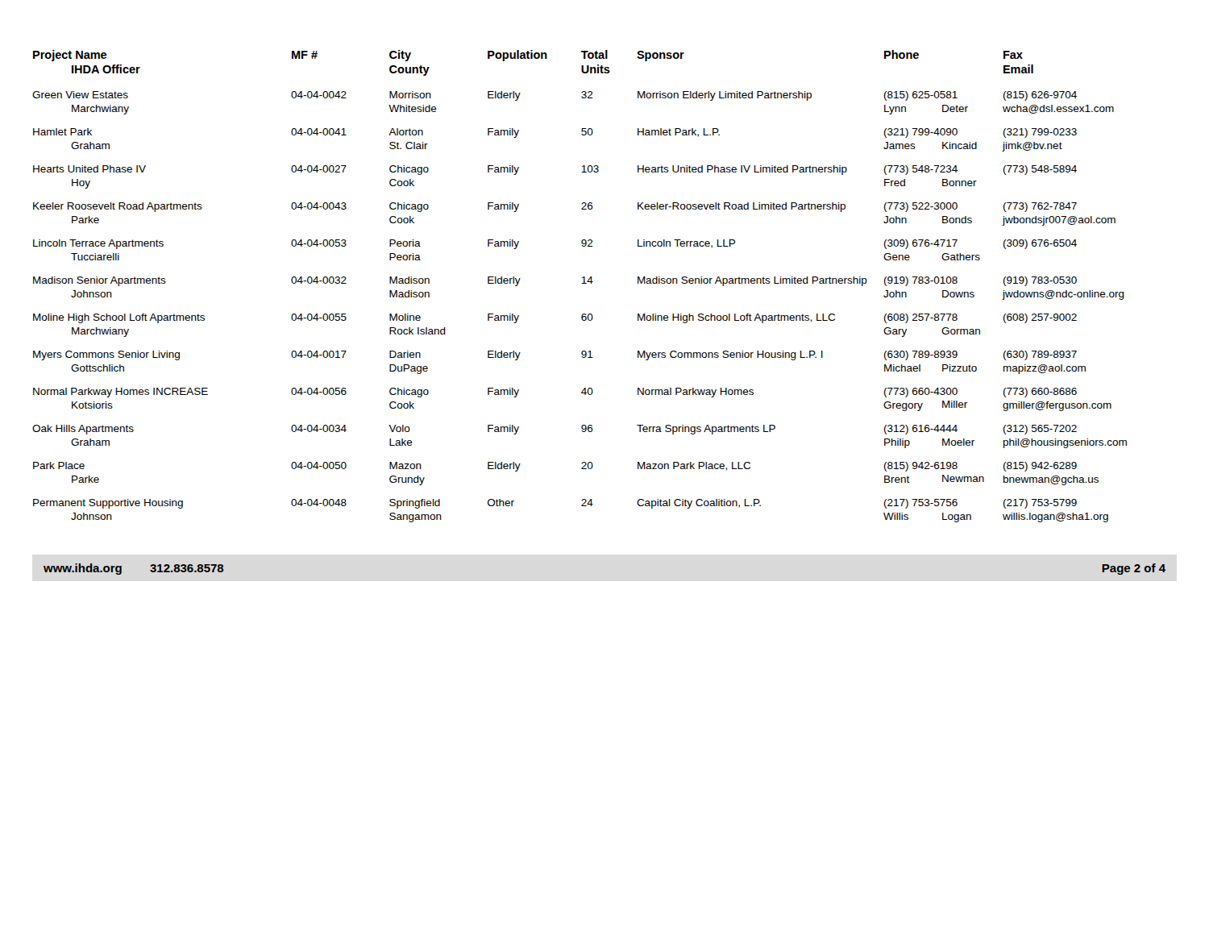| Project Name | MF # | City | Population | Total | Sponsor | Phone | Fax |
| --- | --- | --- | --- | --- | --- | --- | --- |
| IHDA Officer | | County | | Units | | | Email |
| Green View Estates | 04-04-0042 | Morrison | Elderly | 32 | Morrison Elderly Limited Partnership | (815) 625-0581 | (815) 626-9704 |
| Marchwiany | | Whiteside | | | | Lynn Deter | wcha@dsl.essex1.com |
| Hamlet Park | 04-04-0041 | Alorton | Family | 50 | Hamlet Park, L.P. | (321) 799-4090 | (321) 799-0233 |
| Graham | | St. Clair | | | | James Kincaid | jimk@bv.net |
| Hearts United Phase IV | 04-04-0027 | Chicago | Family | 103 | Hearts United Phase IV Limited Partnership | (773) 548-7234 | (773) 548-5894 |
| Hoy | | Cook | | | | Fred Bonner | |
| Keeler Roosevelt Road Apartments | 04-04-0043 | Chicago | Family | 26 | Keeler-Roosevelt Road Limited Partnership | (773) 522-3000 | (773) 762-7847 |
| Parke | | Cook | | | | John Bonds | jwbondsjr007@aol.com |
| Lincoln Terrace Apartments | 04-04-0053 | Peoria | Family | 92 | Lincoln Terrace, LLP | (309) 676-4717 | (309) 676-6504 |
| Tucciarelli | | Peoria | | | | Gene Gathers | |
| Madison Senior Apartments | 04-04-0032 | Madison | Elderly | 14 | Madison Senior Apartments Limited Partnership | (919) 783-0108 | (919) 783-0530 |
| Johnson | | Madison | | | | John Downs | jwdowns@ndc-online.org |
| Moline High School Loft Apartments | 04-04-0055 | Moline | Family | 60 | Moline High School Loft Apartments, LLC | (608) 257-8778 | (608) 257-9002 |
| Marchwiany | | Rock Island | | | | Gary Gorman | |
| Myers Commons Senior Living | 04-04-0017 | Darien | Elderly | 91 | Myers Commons Senior Housing L.P. I | (630) 789-8939 | (630) 789-8937 |
| Gottschlich | | DuPage | | | | Michael Pizzuto | mapizz@aol.com |
| Normal Parkway Homes INCREASE | 04-04-0056 | Chicago | Family | 40 | Normal Parkway Homes | (773) 660-4300 | (773) 660-8686 |
| Kotsioris | | Cook | | | | Gregory Miller | gmiller@ferguson.com |
| Oak Hills Apartments | 04-04-0034 | Volo | Family | 96 | Terra Springs Apartments LP | (312) 616-4444 | (312) 565-7202 |
| Graham | | Lake | | | | Philip Moeler | phil@housingseniors.com |
| Park Place | 04-04-0050 | Mazon | Elderly | 20 | Mazon Park Place, LLC | (815) 942-6198 | (815) 942-6289 |
| Parke | | Grundy | | | | Brent Newman | bnewman@gcha.us |
| Permanent Supportive Housing | 04-04-0048 | Springfield | Other | 24 | Capital City Coalition, L.P. | (217) 753-5756 | (217) 753-5799 |
| Johnson | | Sangamon | | | | Willis Logan | willis.logan@sha1.org |
www.ihda.org 312.836.8578
Page 2 of 4